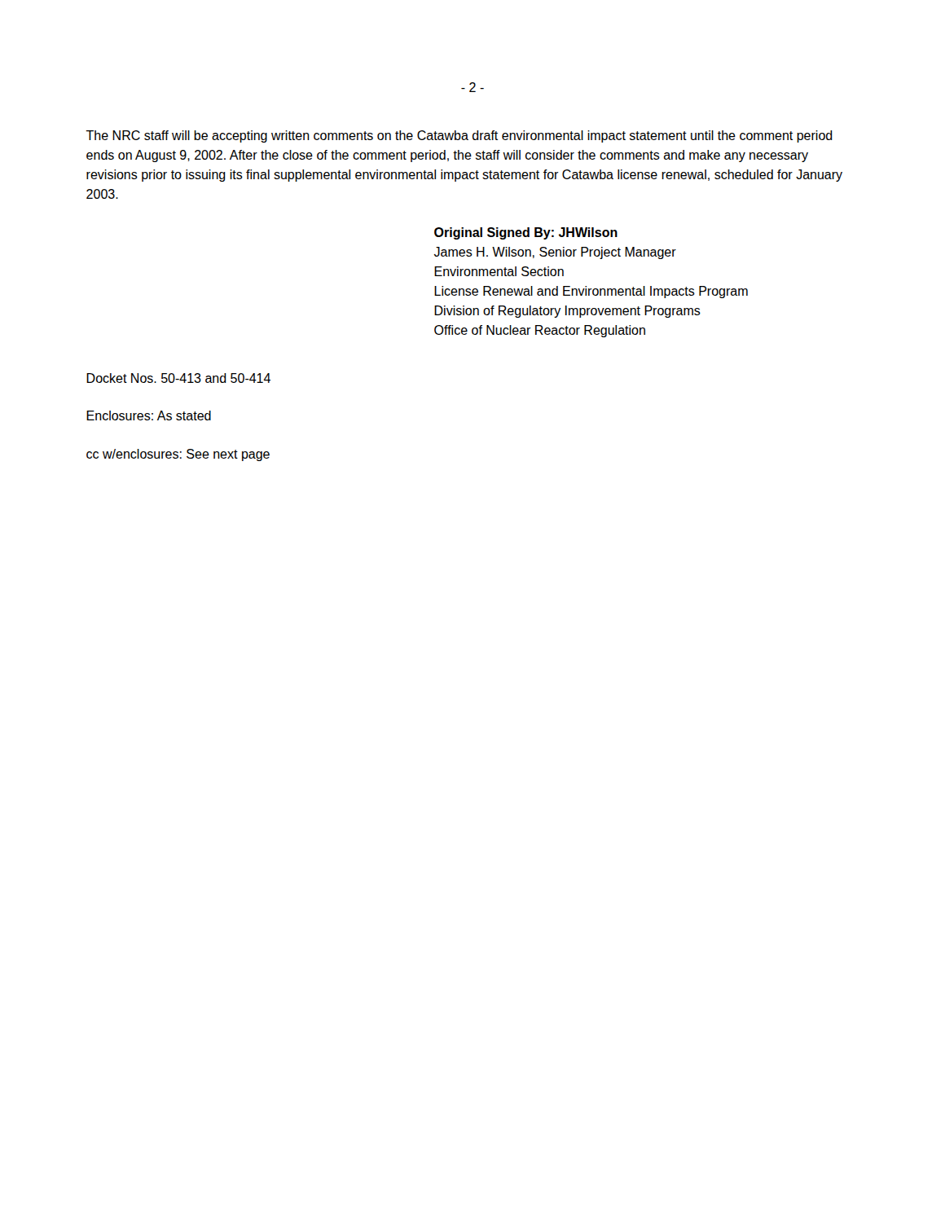- 2 -
The NRC staff will be accepting written comments on the Catawba draft environmental impact statement until the comment period ends on August 9, 2002. After the close of the comment period, the staff will consider the comments and make any necessary revisions prior to issuing its final supplemental environmental impact statement for Catawba license renewal, scheduled for January 2003.
Original Signed By: JHWilson
James H. Wilson, Senior Project Manager
Environmental Section
License Renewal and Environmental Impacts Program
Division of Regulatory Improvement Programs
Office of Nuclear Reactor Regulation
Docket Nos. 50-413 and 50-414
Enclosures: As stated
cc w/enclosures: See next page